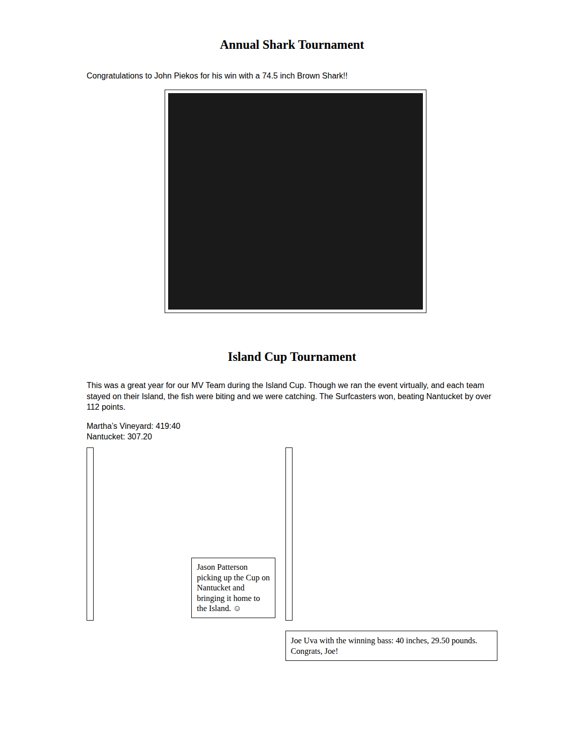Annual Shark Tournament
Congratulations to John Piekos for his win with a 74.5 inch Brown Shark!!
Island Cup Tournament
This was a great year for our MV Team during the Island Cup. Though we ran the event virtually, and each team stayed on their Island, the fish were biting and we were catching. The Surfcasters won, beating Nantucket by over 112 points.
Martha’s Vineyard: 419:40 Nantucket: 307.20
Jason Patterson picking up the Cup on Nantucket and bringing it home to the Island. ☺
Joe Uva with the winning bass: 40 inches, 29.50 pounds. Congrats, Joe!